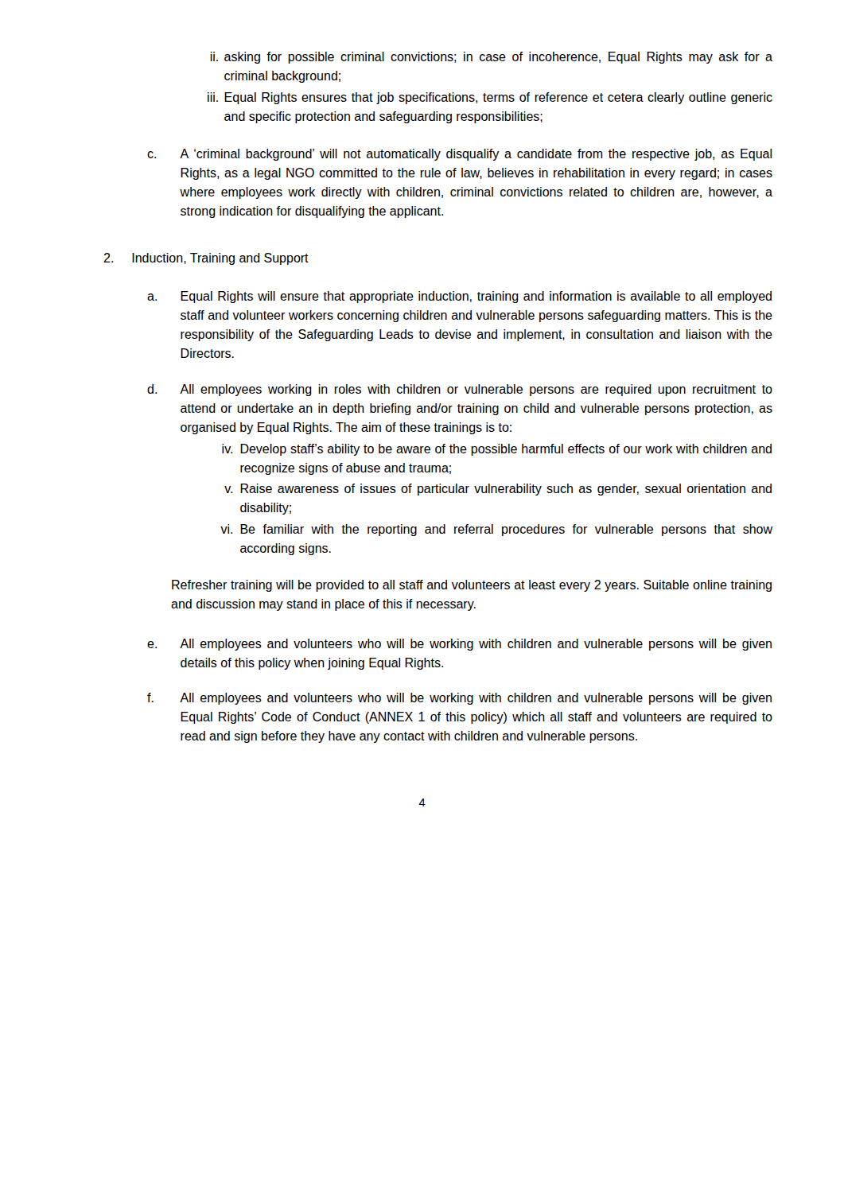ii. asking for possible criminal convictions; in case of incoherence, Equal Rights may ask for a criminal background;
iii. Equal Rights ensures that job specifications, terms of reference et cetera clearly outline generic and specific protection and safeguarding responsibilities;
c. A ‘criminal background’ will not automatically disqualify a candidate from the respective job, as Equal Rights, as a legal NGO committed to the rule of law, believes in rehabilitation in every regard; in cases where employees work directly with children, criminal convictions related to children are, however, a strong indication for disqualifying the applicant.
2. Induction, Training and Support
a. Equal Rights will ensure that appropriate induction, training and information is available to all employed staff and volunteer workers concerning children and vulnerable persons safeguarding matters. This is the responsibility of the Safeguarding Leads to devise and implement, in consultation and liaison with the Directors.
d. All employees working in roles with children or vulnerable persons are required upon recruitment to attend or undertake an in depth briefing and/or training on child and vulnerable persons protection, as organised by Equal Rights. The aim of these trainings is to:
iv. Develop staff’s ability to be aware of the possible harmful effects of our work with children and recognize signs of abuse and trauma;
v. Raise awareness of issues of particular vulnerability such as gender, sexual orientation and disability;
vi. Be familiar with the reporting and referral procedures for vulnerable persons that show according signs.
Refresher training will be provided to all staff and volunteers at least every 2 years. Suitable online training and discussion may stand in place of this if necessary.
e. All employees and volunteers who will be working with children and vulnerable persons will be given details of this policy when joining Equal Rights.
f. All employees and volunteers who will be working with children and vulnerable persons will be given Equal Rights’ Code of Conduct (ANNEX 1 of this policy) which all staff and volunteers are required to read and sign before they have any contact with children and vulnerable persons.
4